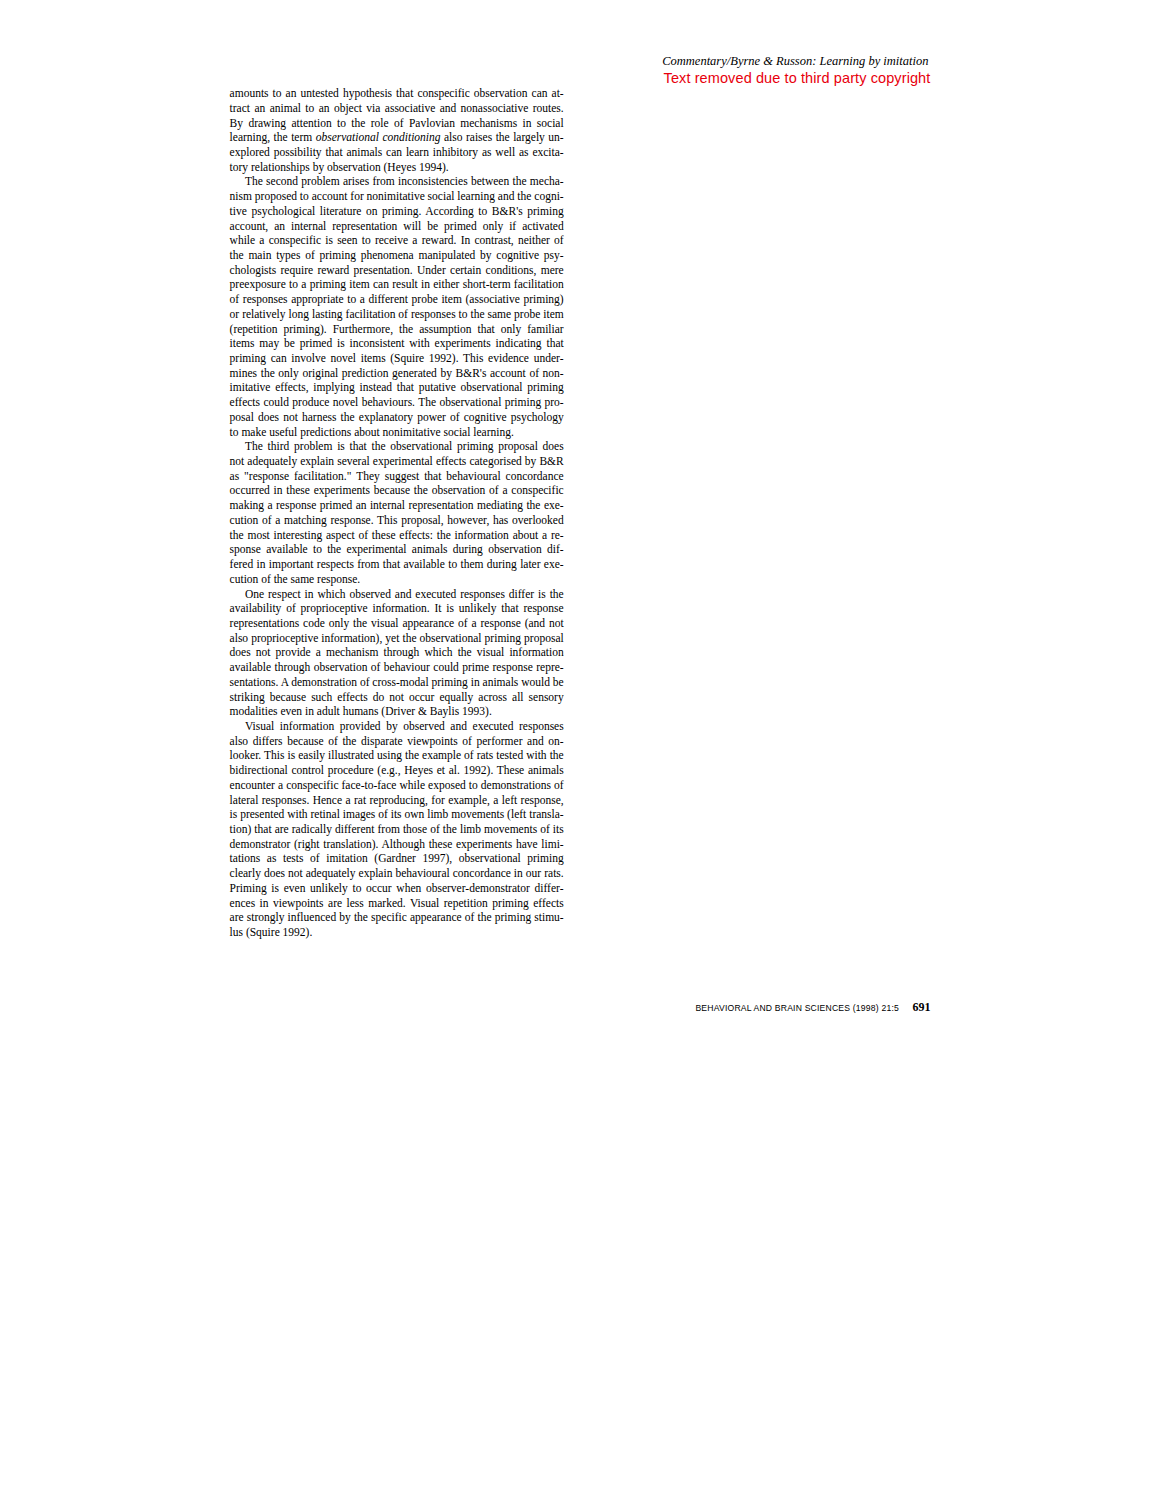Commentary/Byrne & Russon: Learning by imitation
Text removed due to third party copyright
amounts to an untested hypothesis that conspecific observation can attract an animal to an object via associative and nonassociative routes. By drawing attention to the role of Pavlovian mechanisms in social learning, the term observational conditioning also raises the largely unexplored possibility that animals can learn inhibitory as well as excitatory relationships by observation (Heyes 1994).
The second problem arises from inconsistencies between the mechanism proposed to account for nonimitative social learning and the cognitive psychological literature on priming. According to B&R's priming account, an internal representation will be primed only if activated while a conspecific is seen to receive a reward. In contrast, neither of the main types of priming phenomena manipulated by cognitive psychologists require reward presentation. Under certain conditions, mere preexposure to a priming item can result in either short-term facilitation of responses appropriate to a different probe item (associative priming) or relatively long lasting facilitation of responses to the same probe item (repetition priming). Furthermore, the assumption that only familiar items may be primed is inconsistent with experiments indicating that priming can involve novel items (Squire 1992). This evidence undermines the only original prediction generated by B&R's account of nonimitative effects, implying instead that putative observational priming effects could produce novel behaviours. The observational priming proposal does not harness the explanatory power of cognitive psychology to make useful predictions about nonimitative social learning.
The third problem is that the observational priming proposal does not adequately explain several experimental effects categorised by B&R as "response facilitation." They suggest that behavioural concordance occurred in these experiments because the observation of a conspecific making a response primed an internal representation mediating the execution of a matching response. This proposal, however, has overlooked the most interesting aspect of these effects: the information about a response available to the experimental animals during observation differed in important respects from that available to them during later execution of the same response.
One respect in which observed and executed responses differ is the availability of proprioceptive information. It is unlikely that response representations code only the visual appearance of a response (and not also proprioceptive information), yet the observational priming proposal does not provide a mechanism through which the visual information available through observation of behaviour could prime response representations. A demonstration of cross-modal priming in animals would be striking because such effects do not occur equally across all sensory modalities even in adult humans (Driver & Baylis 1993).
Visual information provided by observed and executed responses also differs because of the disparate viewpoints of performer and onlooker. This is easily illustrated using the example of rats tested with the bidirectional control procedure (e.g., Heyes et al. 1992). These animals encounter a conspecific face-to-face while exposed to demonstrations of lateral responses. Hence a rat reproducing, for example, a left response, is presented with retinal images of its own limb movements (left translation) that are radically different from those of the limb movements of its demonstrator (right translation). Although these experiments have limitations as tests of imitation (Gardner 1997), observational priming clearly does not adequately explain behavioural concordance in our rats. Priming is even unlikely to occur when observer-demonstrator differences in viewpoints are less marked. Visual repetition priming effects are strongly influenced by the specific appearance of the priming stimulus (Squire 1992).
BEHAVIORAL AND BRAIN SCIENCES (1998) 21:5691